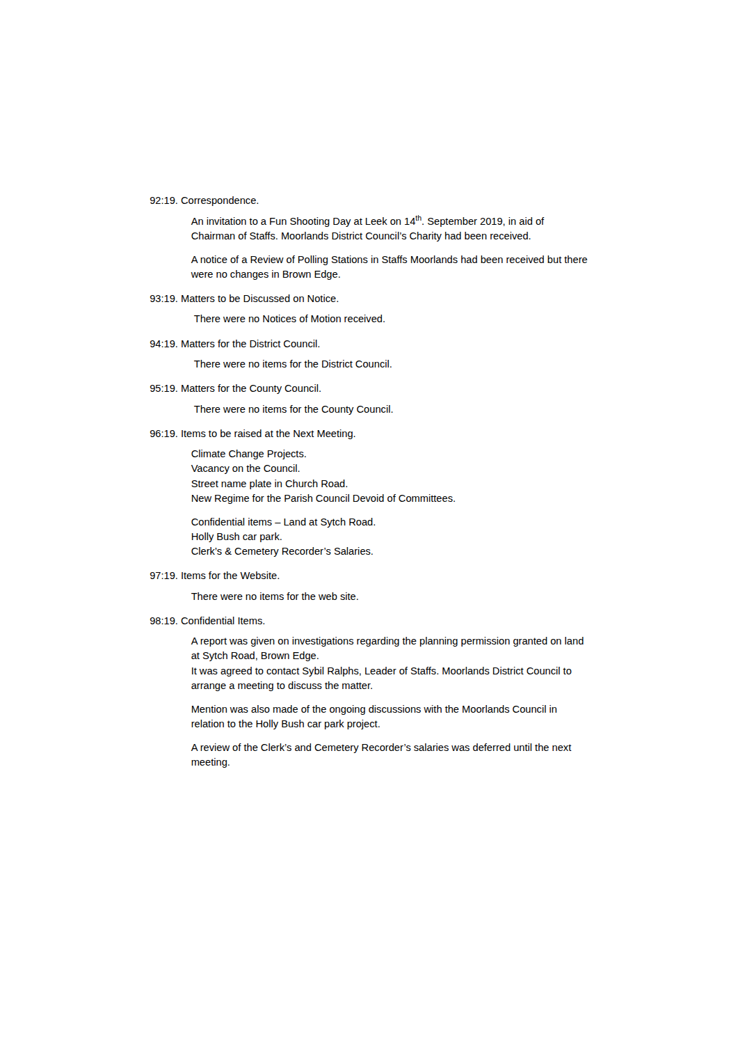92:19. Correspondence.
An invitation to a Fun Shooting Day at Leek on 14th. September 2019, in aid of Chairman of Staffs. Moorlands District Council’s Charity had been received.
A notice of a Review of Polling Stations in Staffs Moorlands had been received but there were no changes in Brown Edge.
93:19. Matters to be Discussed on Notice.
There were no Notices of Motion received.
94:19. Matters for the District Council.
There were no items for the District Council.
95:19. Matters for the County Council.
There were no items for the County Council.
96:19. Items to be raised at the Next Meeting.
Climate Change Projects.
Vacancy on the Council.
Street name plate in Church Road.
New Regime for the Parish Council Devoid of Committees.
Confidential items – Land at Sytch Road.
Holly Bush car park.
Clerk’s & Cemetery Recorder’s Salaries.
97:19. Items for the Website.
There were no items for the web site.
98:19. Confidential Items.
A report was given on investigations regarding the planning permission granted on land at Sytch Road, Brown Edge.
It was agreed to contact Sybil Ralphs, Leader of Staffs. Moorlands District Council to arrange a meeting to discuss the matter.
Mention was also made of the ongoing discussions with the Moorlands Council in relation to the Holly Bush car park project.
A review of the Clerk’s and Cemetery Recorder’s salaries was deferred until the next meeting.